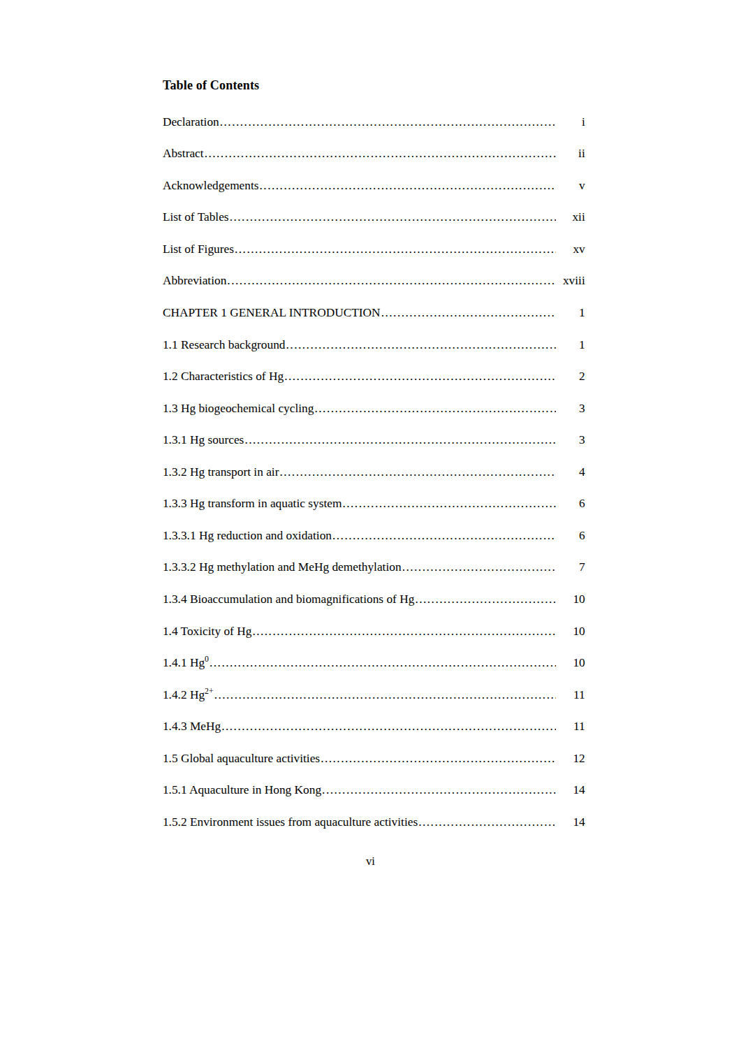Table of Contents
Declaration........................................................................................................................... i
Abstract.............................................................................................................................. ii
Acknowledgements..................................................................................................................... v
List of Tables......................................................................................................................... xii
List of Figures......................................................................................................................... xv
Abbreviation....................................................................................................................... xviii
CHAPTER 1 GENERAL INTRODUCTION......................................................................... 1
1.1 Research background..................................................................................................... 1
1.2 Characteristics of Hg....................................................................................................... 2
1.3 Hg biogeochemical cycling.............................................................................................. 3
1.3.1 Hg sources.............................................................................................................. 3
1.3.2 Hg transport in air.................................................................................................. 4
1.3.3 Hg transform in aquatic system............................................................................... 6
1.3.3.1 Hg reduction and oxidation................................................................................ 6
1.3.3.2 Hg methylation and MeHg demethylation.......................................................... 7
1.3.4 Bioaccumulation and biomagnifications of Hg..................................................... 10
1.4 Toxicity of Hg.............................................................................................................. 10
1.4.1 Hg0....................................................................................................................... 10
1.4.2 Hg2+..................................................................................................................... 11
1.4.3 MeHg................................................................................................................... 11
1.5 Global aquaculture activities......................................................................................... 12
1.5.1 Aquaculture in Hong Kong.................................................................................... 14
1.5.2 Environment issues from aquaculture activities..................................................... 14
vi